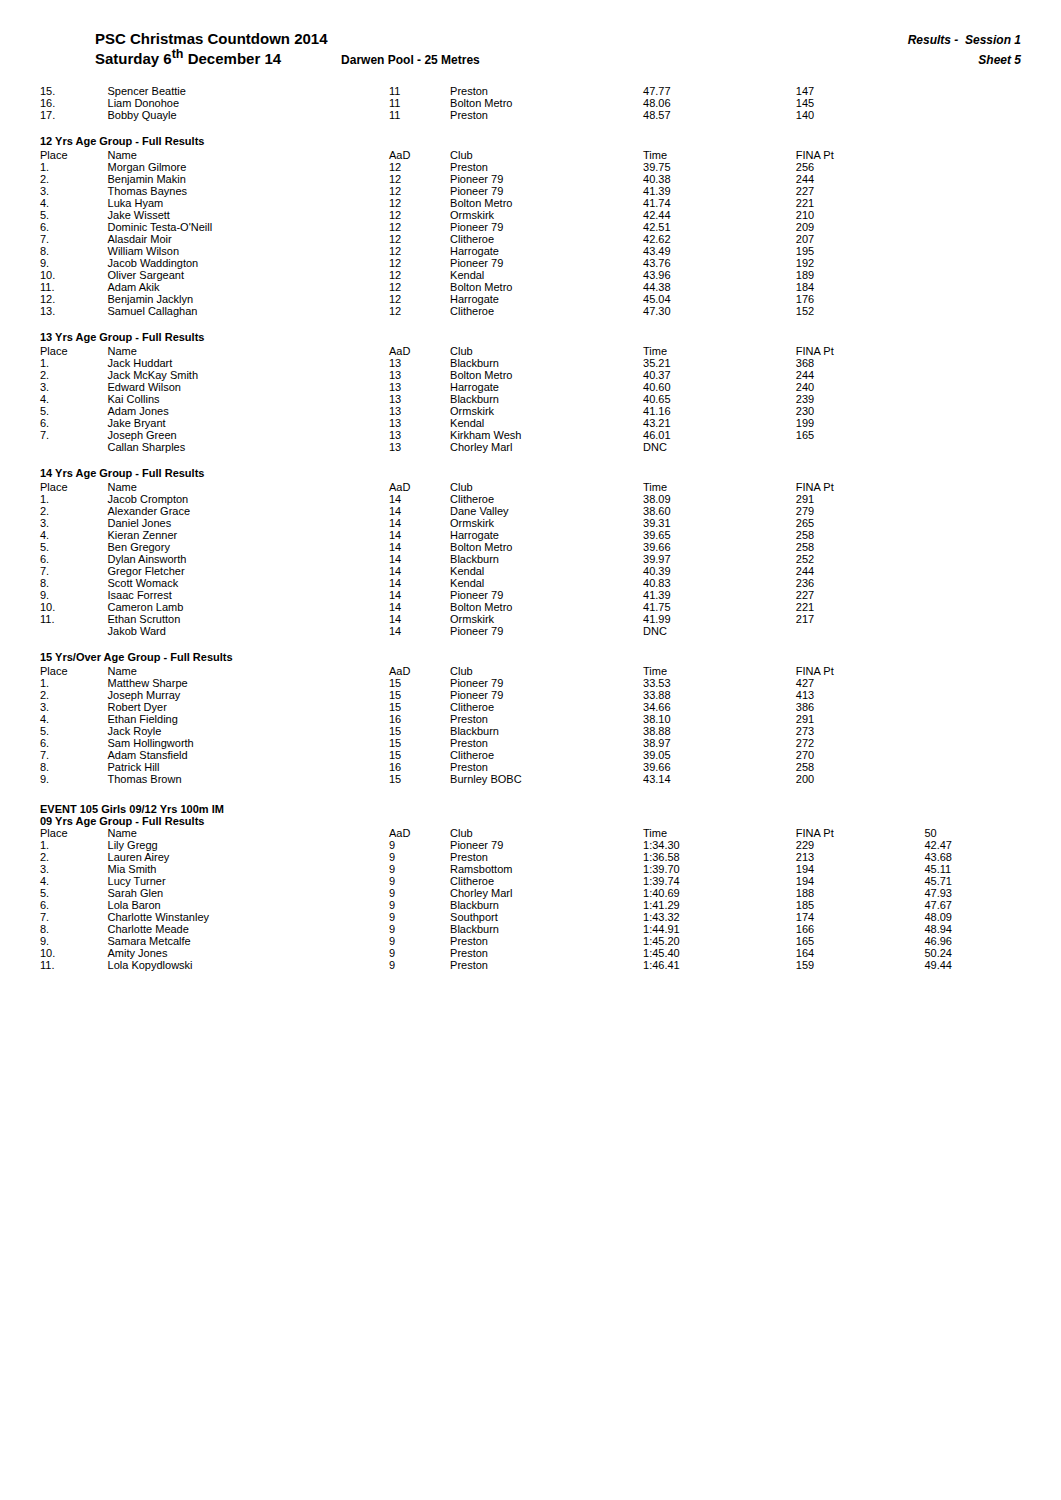PSC Christmas Countdown 2014
Results - Session 1
Saturday 6th December 14 Darwen Pool - 25 Metres
Sheet 5
| 15. | Spencer Beattie | 11 | Preston | 47.77 | 147 | |
| 16. | Liam Donohoe | 11 | Bolton Metro | 48.06 | 145 | |
| 17. | Bobby Quayle | 11 | Preston | 48.57 | 140 | |
| 12 Yrs Age Group - Full Results |
| Place | Name | AaD | Club | Time | FINA Pt | |
| 1. | Morgan Gilmore | 12 | Preston | 39.75 | 256 | |
| 2. | Benjamin Makin | 12 | Pioneer 79 | 40.38 | 244 | |
| 3. | Thomas Baynes | 12 | Pioneer 79 | 41.39 | 227 | |
| 4. | Luka Hyam | 12 | Bolton Metro | 41.74 | 221 | |
| 5. | Jake Wissett | 12 | Ormskirk | 42.44 | 210 | |
| 6. | Dominic Testa-O'Neill | 12 | Pioneer 79 | 42.51 | 209 | |
| 7. | Alasdair Moir | 12 | Clitheroe | 42.62 | 207 | |
| 8. | William Wilson | 12 | Harrogate | 43.49 | 195 | |
| 9. | Jacob Waddington | 12 | Pioneer 79 | 43.76 | 192 | |
| 10. | Oliver Sargeant | 12 | Kendal | 43.96 | 189 | |
| 11. | Adam Akik | 12 | Bolton Metro | 44.38 | 184 | |
| 12. | Benjamin Jacklyn | 12 | Harrogate | 45.04 | 176 | |
| 13. | Samuel Callaghan | 12 | Clitheroe | 47.30 | 152 | |
| 13 Yrs Age Group - Full Results |
| Place | Name | AaD | Club | Time | FINA Pt | |
| 1. | Jack Huddart | 13 | Blackburn | 35.21 | 368 | |
| 2. | Jack McKay Smith | 13 | Bolton Metro | 40.37 | 244 | |
| 3. | Edward Wilson | 13 | Harrogate | 40.60 | 240 | |
| 4. | Kai Collins | 13 | Blackburn | 40.65 | 239 | |
| 5. | Adam Jones | 13 | Ormskirk | 41.16 | 230 | |
| 6. | Jake Bryant | 13 | Kendal | 43.21 | 199 | |
| 7. | Joseph Green | 13 | Kirkham Wesh | 46.01 | 165 | |
| | Callan Sharples | 13 | Chorley Marl | DNC | | |
| 14 Yrs Age Group - Full Results |
| Place | Name | AaD | Club | Time | FINA Pt | |
| 1. | Jacob Crompton | 14 | Clitheroe | 38.09 | 291 | |
| 2. | Alexander Grace | 14 | Dane Valley | 38.60 | 279 | |
| 3. | Daniel Jones | 14 | Ormskirk | 39.31 | 265 | |
| 4. | Kieran Zenner | 14 | Harrogate | 39.65 | 258 | |
| 5. | Ben Gregory | 14 | Bolton Metro | 39.66 | 258 | |
| 6. | Dylan Ainsworth | 14 | Blackburn | 39.97 | 252 | |
| 7. | Gregor Fletcher | 14 | Kendal | 40.39 | 244 | |
| 8. | Scott Womack | 14 | Kendal | 40.83 | 236 | |
| 9. | Isaac Forrest | 14 | Pioneer 79 | 41.39 | 227 | |
| 10. | Cameron Lamb | 14 | Bolton Metro | 41.75 | 221 | |
| 11. | Ethan Scrutton | 14 | Ormskirk | 41.99 | 217 | |
| | Jakob Ward | 14 | Pioneer 79 | DNC | | |
| 15 Yrs/Over Age Group - Full Results |
| Place | Name | AaD | Club | Time | FINA Pt | |
| 1. | Matthew Sharpe | 15 | Pioneer 79 | 33.53 | 427 | |
| 2. | Joseph Murray | 15 | Pioneer 79 | 33.88 | 413 | |
| 3. | Robert Dyer | 15 | Clitheroe | 34.66 | 386 | |
| 4. | Ethan Fielding | 16 | Preston | 38.10 | 291 | |
| 5. | Jack Royle | 15 | Blackburn | 38.88 | 273 | |
| 6. | Sam Hollingworth | 15 | Preston | 38.97 | 272 | |
| 7. | Adam Stansfield | 15 | Clitheroe | 39.05 | 270 | |
| 8. | Patrick Hill | 16 | Preston | 39.66 | 258 | |
| 9. | Thomas Brown | 15 | Burnley BOBC | 43.14 | 200 | |
| EVENT 105 Girls 09/12 Yrs 100m IM |
| 09 Yrs Age Group - Full Results |
| Place | Name | AaD | Club | Time | FINA Pt | 50 |
| 1. | Lily Gregg | 9 | Pioneer 79 | 1:34.30 | 229 | 42.47 |
| 2. | Lauren Airey | 9 | Preston | 1:36.58 | 213 | 43.68 |
| 3. | Mia Smith | 9 | Ramsbottom | 1:39.70 | 194 | 45.11 |
| 4. | Lucy Turner | 9 | Clitheroe | 1:39.74 | 194 | 45.71 |
| 5. | Sarah Glen | 9 | Chorley Marl | 1:40.69 | 188 | 47.93 |
| 6. | Lola Baron | 9 | Blackburn | 1:41.29 | 185 | 47.67 |
| 7. | Charlotte Winstanley | 9 | Southport | 1:43.32 | 174 | 48.09 |
| 8. | Charlotte Meade | 9 | Blackburn | 1:44.91 | 166 | 48.94 |
| 9. | Samara Metcalfe | 9 | Preston | 1:45.20 | 165 | 46.96 |
| 10. | Amity Jones | 9 | Preston | 1:45.40 | 164 | 50.24 |
| 11. | Lola Kopydlowski | 9 | Preston | 1:46.41 | 159 | 49.44 |